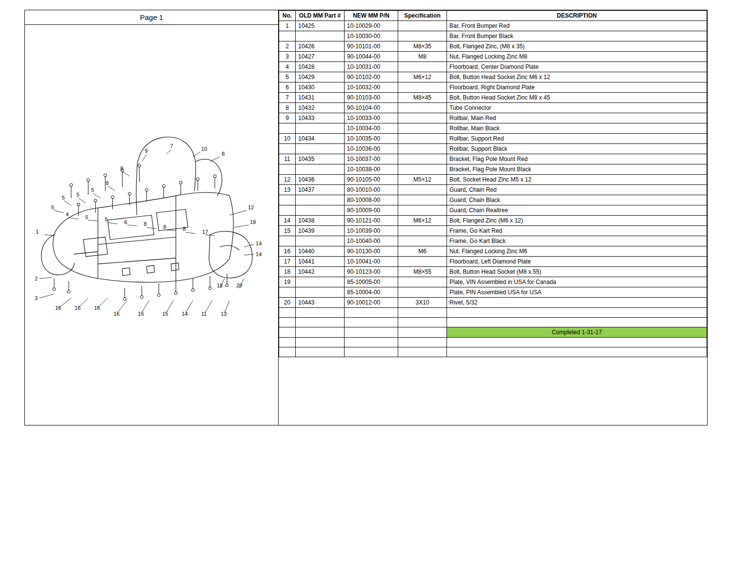Page 1
1 2 3 16 16 16 16 16 15 14 11 13 14 14 18 12 8 10 7 9 8 8 5 5 5 5 4 5 5 6 8 8 8 17 19 20
| No. | OLD MM Part # | NEW MM P/N | Specification | DESCRIPTION |
| --- | --- | --- | --- | --- |
| 1 | 10425 | 10-10029-00 | | Bar, Front Bumper Red |
| | | 10-10030-00 | | Bar, Front Bumper Black |
| 2 | 10426 | 90-10101-00 | M8×35 | Bolt, Flanged Zinc, (M8 x 35) |
| 3 | 10427 | 90-10044-00 | M8 | Nut, Flanged Locking Zinc M8 |
| 4 | 10428 | 10-10031-00 | | Floorboard, Center Diamond Plate |
| 5 | 10429 | 90-10102-00 | M6×12 | Bolt, Button Head Socket Zinc M6 x 12 |
| 6 | 10430 | 10-10032-00 | | Floorboard, Right Diamond Plate |
| 7 | 10431 | 90-10103-00 | M8×45 | Bolt, Button Head Socket Zinc M8 x 45 |
| 8 | 10432 | 90-10104-00 | | Tube Connector |
| 9 | 10433 | 10-10033-00 | | Rollbar, Main Red |
| | | 10-10034-00 | | Rollbar, Main Black |
| 10 | 10434 | 10-10035-00 | | Rollbar, Support Red |
| | | 10-10036-00 | | Rollbar, Support Black |
| 11 | 10435 | 10-10037-00 | | Bracket, Flag Pole Mount Red |
| | | 10-10038-00 | | Bracket, Flag Pole Mount Black |
| 12 | 10436 | 90-10105-00 | M5×12 | Bolt, Socket Head Zinc M5 x 12 |
| 13 | 10437 | 80-10010-00 | | Guard, Chain Red |
| | | 80-10008-00 | | Guard, Chain Black |
| | | 80-10009-00 | | Guard, Chain Realtree |
| 14 | 10438 | 90-10121-00 | M6×12 | Bolt, Flanged Zinc (M6 x 12) |
| 15 | 10439 | 10-10039-00 | | Frame, Go Kart Red |
| | | 10-10040-00 | | Frame, Go Kart Black |
| 16 | 10440 | 90-10130-00 | M6 | Nut, Flanged Locking Zinc M6 |
| 17 | 10441 | 10-10041-00 | | Floorboard, Left Diamond Plate |
| 18 | 10442 | 90-10123-00 | M8×55 | Bolt, Button Head Socket (M8 x 55) |
| 19 | | 85-10005-00 | | Plate, VIN Assembled in USA for Canada |
| | | 85-10004-00 | | Plate, PIN Assembled USA for USA |
| 20 | 10443 | 90-10012-00 | 3X10 | Rivet, 5/32 |
| | | | | Completed 1-31-17 |